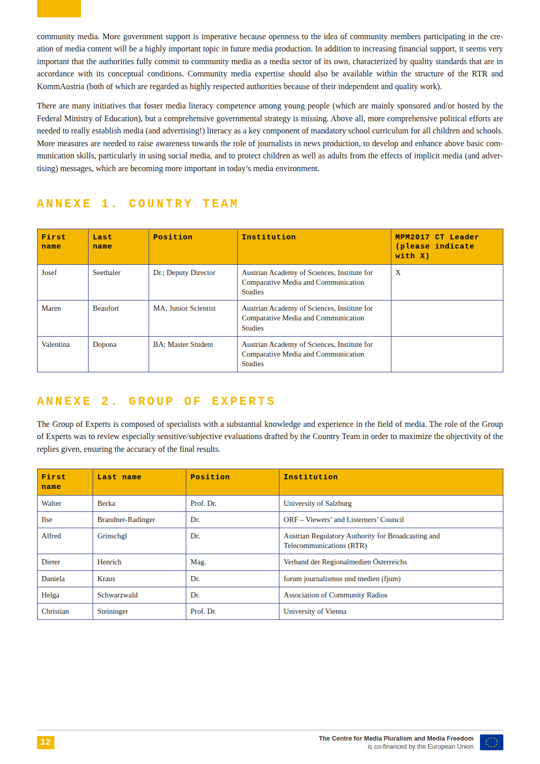community media. More government support is imperative because openness to the idea of community members participating in the creation of media content will be a highly important topic in future media production. In addition to increasing financial support, it seems very important that the authorities fully commit to community media as a media sector of its own, characterized by quality standards that are in accordance with its conceptual conditions. Community media expertise should also be available within the structure of the RTR and KommAustria (both of which are regarded as highly respected authorities because of their independent and quality work).
There are many initiatives that foster media literacy competence among young people (which are mainly sponsored and/or hosted by the Federal Ministry of Education), but a comprehensive governmental strategy is missing. Above all, more comprehensive political efforts are needed to really establish media (and advertising!) literacy as a key component of mandatory school curriculum for all children and schools. More measures are needed to raise awareness towards the role of journalists in news production, to develop and enhance above basic communication skills, particularly in using social media, and to protect children as well as adults from the effects of implicit media (and advertising) messages, which are becoming more important in today’s media environment.
Annexe 1. Country Team
| First name | Last name | Position | Institution | MPM2017 CT Leader (please indicate with X) |
| --- | --- | --- | --- | --- |
| Josef | Seethaler | Dr.; Deputy Director | Austrian Academy of Sciences, Institute for Comparative Media and Communication Studies | X |
| Maren | Beaufort | MA; Junior Scientist | Austrian Academy of Sciences, Institute for Comparative Media and Communication Studies | |
| Valentina | Dopona | BA; Master Student | Austrian Academy of Sciences, Institute for Comparative Media and Communication Studies | |
Annexe 2. Group of Experts
The Group of Experts is composed of specialists with a substantial knowledge and experience in the field of media. The role of the Group of Experts was to review especially sensitive/subjective evaluations drafted by the Country Team in order to maximize the objectivity of the replies given, ensuring the accuracy of the final results.
| First name | Last name | Position | Institution |
| --- | --- | --- | --- |
| Walter | Berka | Prof. Dr. | University of Salzburg |
| Ilse | Brandner-Radinger | Dr. | ORF – Viewers’ and Listerners’ Council |
| Alfred | Grinschgl | Dr. | Austrian Regulatory Authority for Broadcasting and Telecommunications (RTR) |
| Dieter | Henrich | Mag. | Verband der Regionalmedien Österreichs |
| Daniela | Kraus | Dr. | forum journalismus und medien (fjum) |
| Helga | Schwarzwald | Dr. | Association of Community Radios |
| Christian | Steininger | Prof. Dr. | University of Vienna |
12
The Centre for Media Pluralism and Media Freedom
is co-financed by the European Union